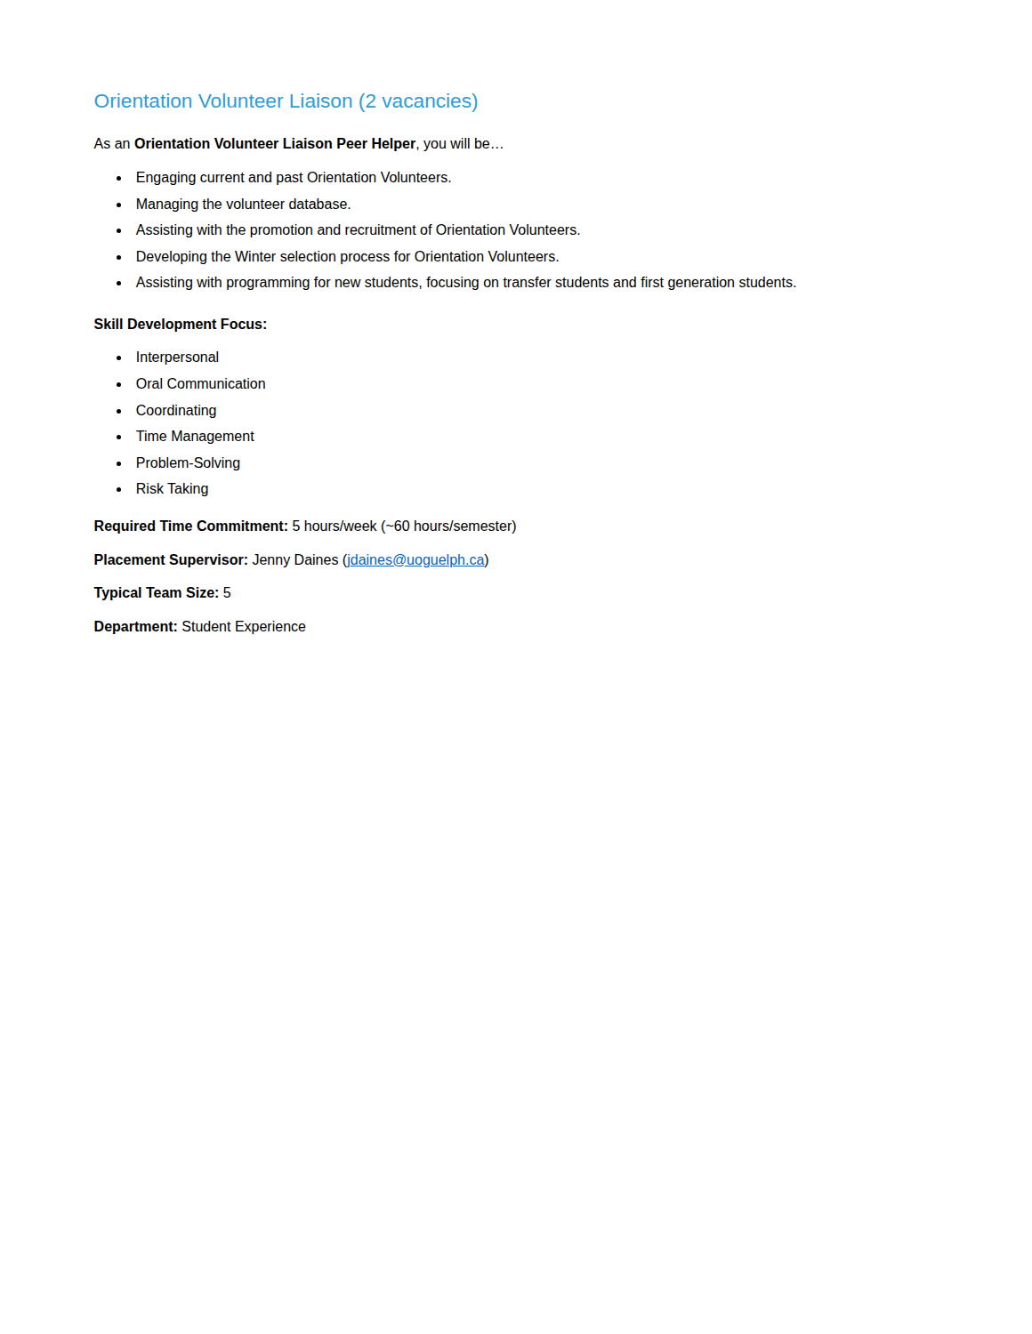Orientation Volunteer Liaison (2 vacancies)
As an Orientation Volunteer Liaison Peer Helper, you will be…
Engaging current and past Orientation Volunteers.
Managing the volunteer database.
Assisting with the promotion and recruitment of Orientation Volunteers.
Developing the Winter selection process for Orientation Volunteers.
Assisting with programming for new students, focusing on transfer students and first generation students.
Skill Development Focus:
Interpersonal
Oral Communication
Coordinating
Time Management
Problem-Solving
Risk Taking
Required Time Commitment: 5 hours/week (~60 hours/semester)
Placement Supervisor: Jenny Daines (jdaines@uoguelph.ca)
Typical Team Size: 5
Department: Student Experience